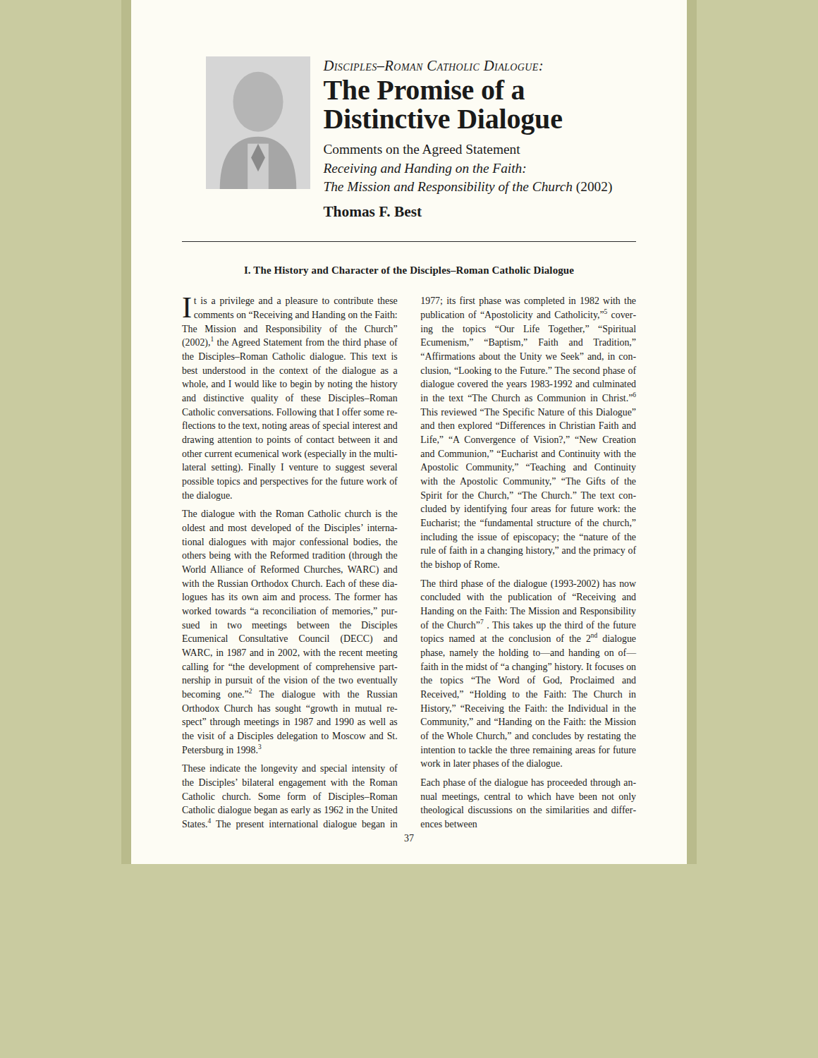Disciples–Roman Catholic Dialogue:
The Promise of a
Distinctive Dialogue
Comments on the Agreed Statement
Receiving and Handing on the Faith:
The Mission and Responsibility of the Church (2002)
Thomas F. Best
I. The History and Character of the Disciples–Roman Catholic Dialogue
It is a privilege and a pleasure to contribute these comments on “Receiving and Handing on the Faith: The Mission and Responsibility of the Church” (2002),1 the Agreed Statement from the third phase of the Disciples–Roman Catholic dialogue. This text is best understood in the context of the dialogue as a whole, and I would like to begin by noting the history and distinctive quality of these Disciples–Roman Catholic conversations. Following that I offer some reflections to the text, noting areas of special interest and drawing attention to points of contact between it and other current ecumenical work (especially in the multilateral setting). Finally I venture to suggest several possible topics and perspectives for the future work of the dialogue.
The dialogue with the Roman Catholic church is the oldest and most developed of the Disciples’ international dialogues with major confessional bodies, the others being with the Reformed tradition (through the World Alliance of Reformed Churches, WARC) and with the Russian Orthodox Church. Each of these dialogues has its own aim and process. The former has worked towards “a reconciliation of memories,” pursued in two meetings between the Disciples Ecumenical Consultative Council (DECC) and WARC, in 1987 and in 2002, with the recent meeting calling for “the development of comprehensive partnership in pursuit of the vision of the two eventually becoming one.”2 The dialogue with the Russian Orthodox Church has sought “growth in mutual respect” through meetings in 1987 and 1990 as well as the visit of a Disciples delegation to Moscow and St. Petersburg in 1998.3
These indicate the longevity and special intensity of the Disciples’ bilateral engagement with the Roman Catholic church. Some form of Disciples–Roman Catholic dialogue began as early as 1962 in the United States.4 The present international dialogue began in 1977; its first phase was completed in 1982 with the publication of “Apostolicity and Catholicity,”5 covering the topics “Our Life Together,” “Spiritual Ecumenism,” “Baptism,” Faith and Tradition,” “Affirmations about the Unity we Seek” and, in conclusion, “Looking to the Future.” The second phase of dialogue covered the years 1983-1992 and culminated in the text “The Church as Communion in Christ.”6 This reviewed “The Specific Nature of this Dialogue” and then explored “Differences in Christian Faith and Life,” “A Convergence of Vision?,” “New Creation and Communion,” “Eucharist and Continuity with the Apostolic Community,” “Teaching and Continuity with the Apostolic Community,” “The Gifts of the Spirit for the Church,” “The Church.” The text concluded by identifying four areas for future work: the Eucharist; the “fundamental structure of the church,” including the issue of episcopacy; the “nature of the rule of faith in a changing history,” and the primacy of the bishop of Rome.
The third phase of the dialogue (1993-2002) has now concluded with the publication of “Receiving and Handing on the Faith: The Mission and Responsibility of the Church”7 . This takes up the third of the future topics named at the conclusion of the 2nd dialogue phase, namely the holding to—and handing on of—faith in the midst of “a changing” history. It focuses on the topics “The Word of God, Proclaimed and Received,” “Holding to the Faith: The Church in History,” “Receiving the Faith: the Individual in the Community,” and “Handing on the Faith: the Mission of the Whole Church,” and concludes by restating the intention to tackle the three remaining areas for future work in later phases of the dialogue.
Each phase of the dialogue has proceeded through annual meetings, central to which have been not only theological discussions on the similarities and differences between
37